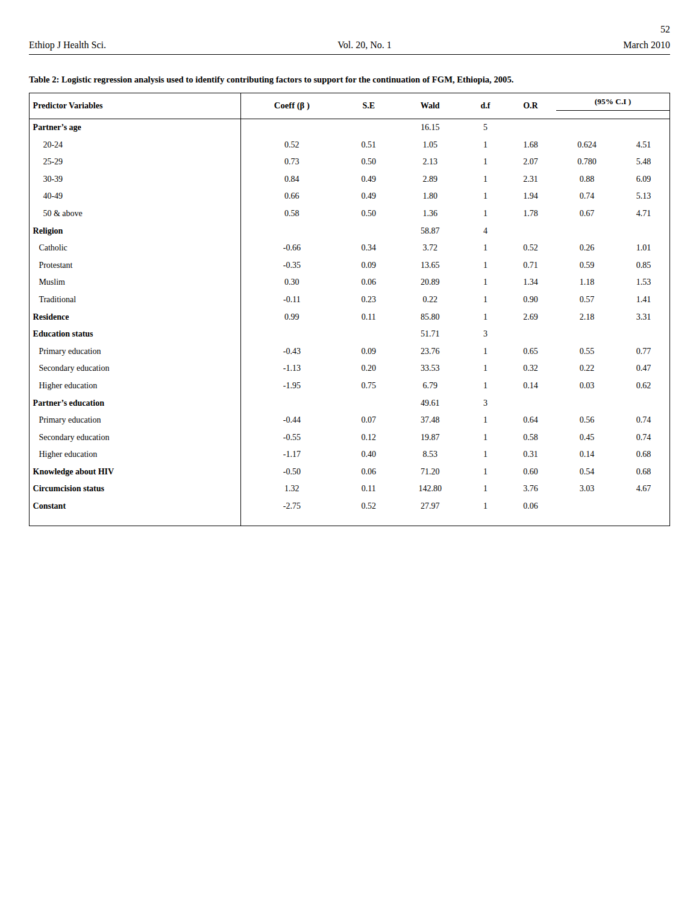52
Ethiop J Health Sci. Vol. 20, No. 1 March 2010
Table 2: Logistic regression analysis used to identify contributing factors to support for the continuation of FGM, Ethiopia, 2005.
| Predictor Variables | Coeff (β ) | S.E | Wald | d.f | O.R | (95% C.I ) |
| --- | --- | --- | --- | --- | --- | --- |
| Partner’s age | | | 16.15 | 5 | | | |
| 20-24 | 0.52 | 0.51 | 1.05 | 1 | 1.68 | 0.624 | 4.51 |
| 25-29 | 0.73 | 0.50 | 2.13 | 1 | 2.07 | 0.780 | 5.48 |
| 30-39 | 0.84 | 0.49 | 2.89 | 1 | 2.31 | 0.88 | 6.09 |
| 40-49 | 0.66 | 0.49 | 1.80 | 1 | 1.94 | 0.74 | 5.13 |
| 50 & above | 0.58 | 0.50 | 1.36 | 1 | 1.78 | 0.67 | 4.71 |
| Religion | | | 58.87 | 4 | | | |
| Catholic | -0.66 | 0.34 | 3.72 | 1 | 0.52 | 0.26 | 1.01 |
| Protestant | -0.35 | 0.09 | 13.65 | 1 | 0.71 | 0.59 | 0.85 |
| Muslim | 0.30 | 0.06 | 20.89 | 1 | 1.34 | 1.18 | 1.53 |
| Traditional | -0.11 | 0.23 | 0.22 | 1 | 0.90 | 0.57 | 1.41 |
| Residence | 0.99 | 0.11 | 85.80 | 1 | 2.69 | 2.18 | 3.31 |
| Education status | | | 51.71 | 3 | | | |
| Primary education | -0.43 | 0.09 | 23.76 | 1 | 0.65 | 0.55 | 0.77 |
| Secondary education | -1.13 | 0.20 | 33.53 | 1 | 0.32 | 0.22 | 0.47 |
| Higher education | -1.95 | 0.75 | 6.79 | 1 | 0.14 | 0.03 | 0.62 |
| Partner’s education | | | 49.61 | 3 | | | |
| Primary education | -0.44 | 0.07 | 37.48 | 1 | 0.64 | 0.56 | 0.74 |
| Secondary education | -0.55 | 0.12 | 19.87 | 1 | 0.58 | 0.45 | 0.74 |
| Higher education | -1.17 | 0.40 | 8.53 | 1 | 0.31 | 0.14 | 0.68 |
| Knowledge about HIV | -0.50 | 0.06 | 71.20 | 1 | 0.60 | 0.54 | 0.68 |
| Circumcision status | 1.32 | 0.11 | 142.80 | 1 | 3.76 | 3.03 | 4.67 |
| Constant | -2.75 | 0.52 | 27.97 | 1 | 0.06 | | |